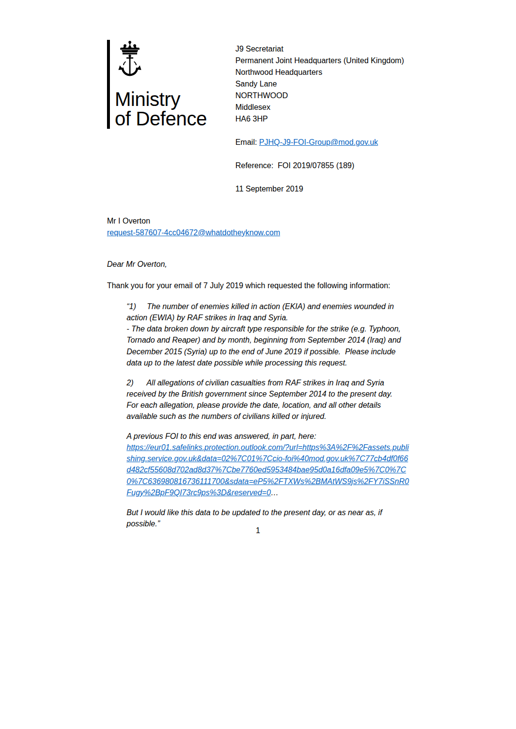Ministry
of Defence
J9 Secretariat
Permanent Joint Headquarters (United Kingdom)
Northwood Headquarters
Sandy Lane
NORTHWOOD
Middlesex
HA6 3HP
Email: PJHQ-J9-FOI-Group@mod.gov.uk
Reference: FOI 2019/07855 (189)
11 September 2019
Mr I Overton
request-587607-4cc04672@whatdotheyknow.com
Dear Mr Overton,
Thank you for your email of 7 July 2019 which requested the following information:
“1) The number of enemies killed in action (EKIA) and enemies wounded in action (EWIA) by RAF strikes in Iraq and Syria.
- The data broken down by aircraft type responsible for the strike (e.g. Typhoon, Tornado and Reaper) and by month, beginning from September 2014 (Iraq) and December 2015 (Syria) up to the end of June 2019 if possible. Please include data up to the latest date possible while processing this request.
2) All allegations of civilian casualties from RAF strikes in Iraq and Syria received by the British government since September 2014 to the present day.
For each allegation, please provide the date, location, and all other details available such as the numbers of civilians killed or injured.
A previous FOI to this end was answered, in part, here:
https://eur01.safelinks.protection.outlook.com/?url=https%3A%2F%2Fassets.publishing.service.gov.uk&data=02%7C01%7Ccio-foi%40mod.gov.uk%7C77cb4df0f66d482cf55608d702ad8d37%7Cbe7760ed5953484bae95d0a16dfa09e5%7C0%7C0%7C636980816736111700&sdata=eP5%2FTXWs%2BMAtWS9js%2FY7iSSnR0Fugy%2BpF9QI73rc9ps%3D&reserved=0…
But I would like this data to be updated to the present day, or as near as, if possible.”
1